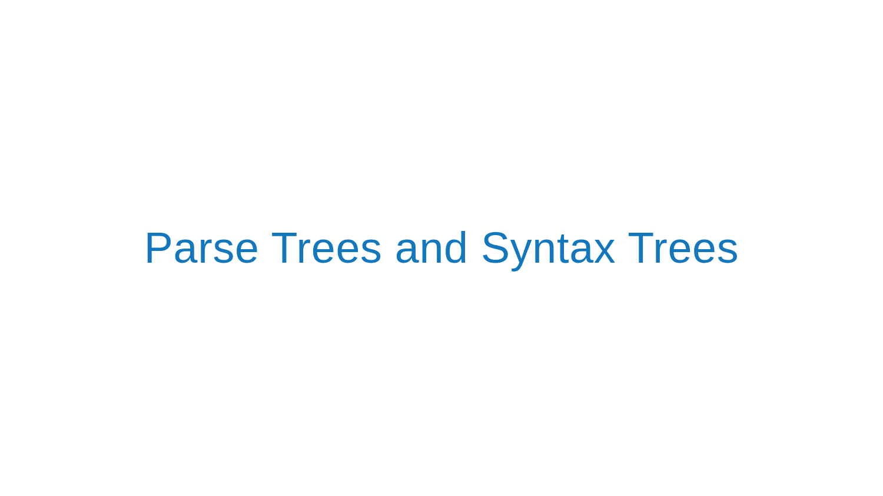Parse Trees and Syntax Trees